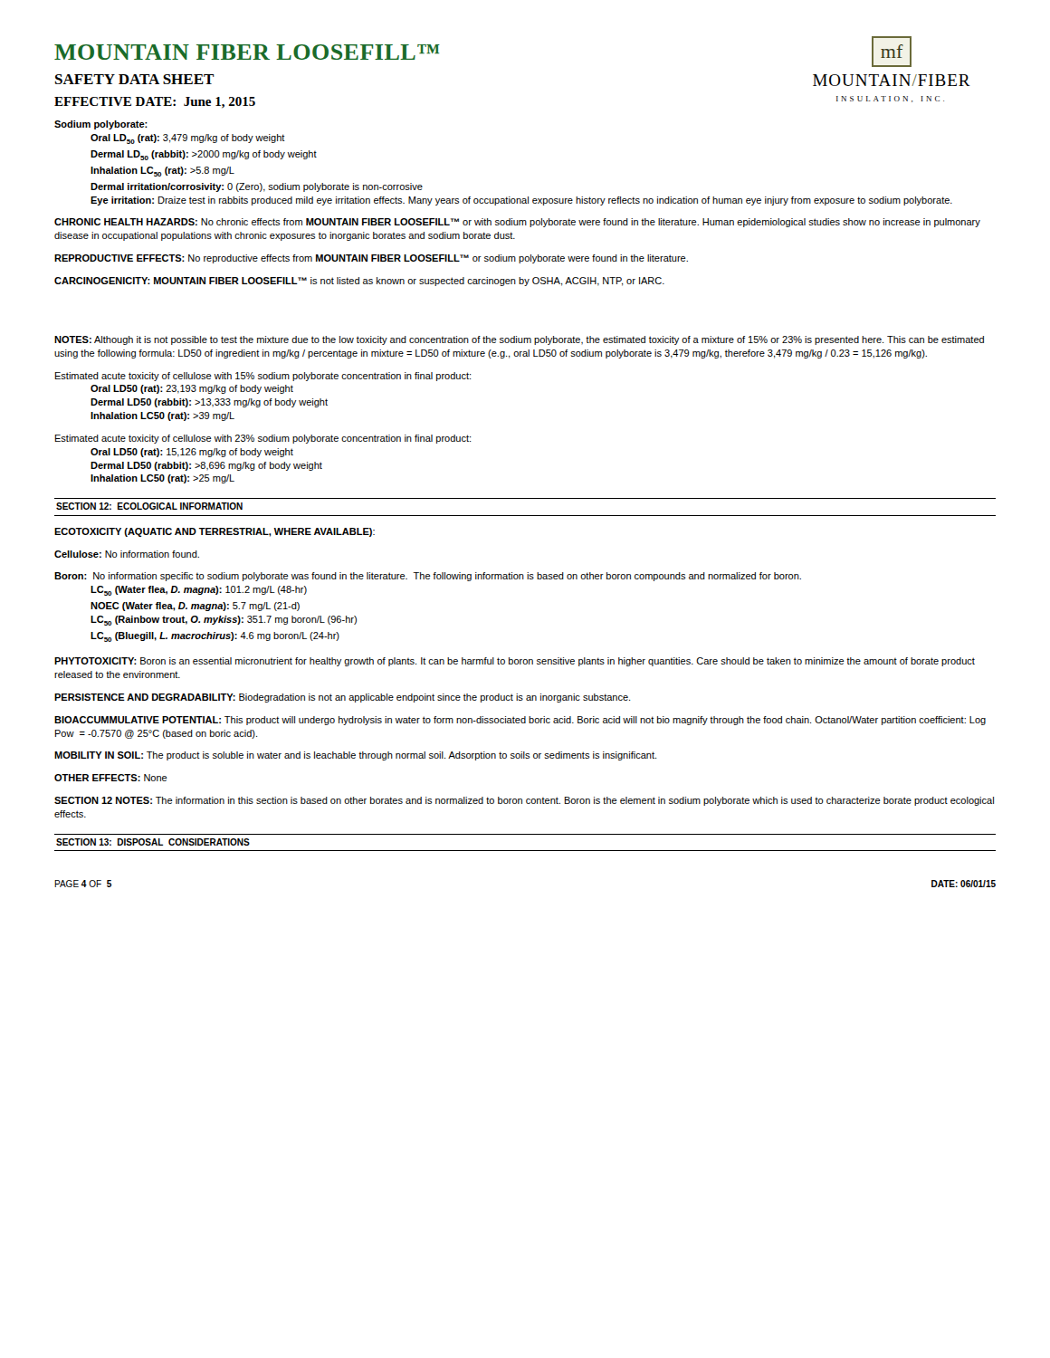mf
MOUNTAIN/FIBER
INSULATION, INC.
MOUNTAIN FIBER LOOSEFILL™
SAFETY DATA SHEET
EFFECTIVE DATE: June 1, 2015
Sodium polyborate:
Oral LD50 (rat): 3,479 mg/kg of body weight
Dermal LD50 (rabbit): >2000 mg/kg of body weight
Inhalation LC50 (rat): >5.8 mg/L
Dermal irritation/corrosivity: 0 (Zero), sodium polyborate is non-corrosive
Eye irritation: Draize test in rabbits produced mild eye irritation effects. Many years of occupational exposure history reflects no indication of human eye injury from exposure to sodium polyborate.
CHRONIC HEALTH HAZARDS: No chronic effects from MOUNTAIN FIBER LOOSEFILL™ or with sodium polyborate were found in the literature. Human epidemiological studies show no increase in pulmonary disease in occupational populations with chronic exposures to inorganic borates and sodium borate dust.
REPRODUCTIVE EFFECTS: No reproductive effects from MOUNTAIN FIBER LOOSEFILL™ or sodium polyborate were found in the literature.
CARCINOGENICITY: MOUNTAIN FIBER LOOSEFILL™ is not listed as known or suspected carcinogen by OSHA, ACGIH, NTP, or IARC.
NOTES: Although it is not possible to test the mixture due to the low toxicity and concentration of the sodium polyborate, the estimated toxicity of a mixture of 15% or 23% is presented here. This can be estimated using the following formula: LD50 of ingredient in mg/kg / percentage in mixture = LD50 of mixture (e.g., oral LD50 of sodium polyborate is 3,479 mg/kg, therefore 3,479 mg/kg / 0.23 = 15,126 mg/kg).
Estimated acute toxicity of cellulose with 15% sodium polyborate concentration in final product:
Oral LD50 (rat): 23,193 mg/kg of body weight
Dermal LD50 (rabbit): >13,333 mg/kg of body weight
Inhalation LC50 (rat): >39 mg/L
Estimated acute toxicity of cellulose with 23% sodium polyborate concentration in final product:
Oral LD50 (rat): 15,126 mg/kg of body weight
Dermal LD50 (rabbit): >8,696 mg/kg of body weight
Inhalation LC50 (rat): >25 mg/L
SECTION 12: ECOLOGICAL INFORMATION
ECOTOXICITY (AQUATIC AND TERRESTRIAL, WHERE AVAILABLE):
Cellulose: No information found.
Boron: No information specific to sodium polyborate was found in the literature. The following information is based on other boron compounds and normalized for boron.
LC50 (Water flea, D. magna): 101.2 mg/L (48-hr)
NOEC (Water flea, D. magna): 5.7 mg/L (21-d)
LC50 (Rainbow trout, O. mykiss): 351.7 mg boron/L (96-hr)
LC50 (Bluegill, L. macrochirus): 4.6 mg boron/L (24-hr)
PHYTOTOXICITY: Boron is an essential micronutrient for healthy growth of plants. It can be harmful to boron sensitive plants in higher quantities. Care should be taken to minimize the amount of borate product released to the environment.
PERSISTENCE AND DEGRADABILITY: Biodegradation is not an applicable endpoint since the product is an inorganic substance.
BIOACCUMMULATIVE POTENTIAL: This product will undergo hydrolysis in water to form non-dissociated boric acid. Boric acid will not bio magnify through the food chain. Octanol/Water partition coefficient: Log Pow = -0.7570 @ 25°C (based on boric acid).
MOBILITY IN SOIL: The product is soluble in water and is leachable through normal soil. Adsorption to soils or sediments is insignificant.
OTHER EFFECTS: None
SECTION 12 NOTES: The information in this section is based on other borates and is normalized to boron content. Boron is the element in sodium polyborate which is used to characterize borate product ecological effects.
SECTION 13: DISPOSAL CONSIDERATIONS
PAGE 4 OF 5
DATE: 06/01/15